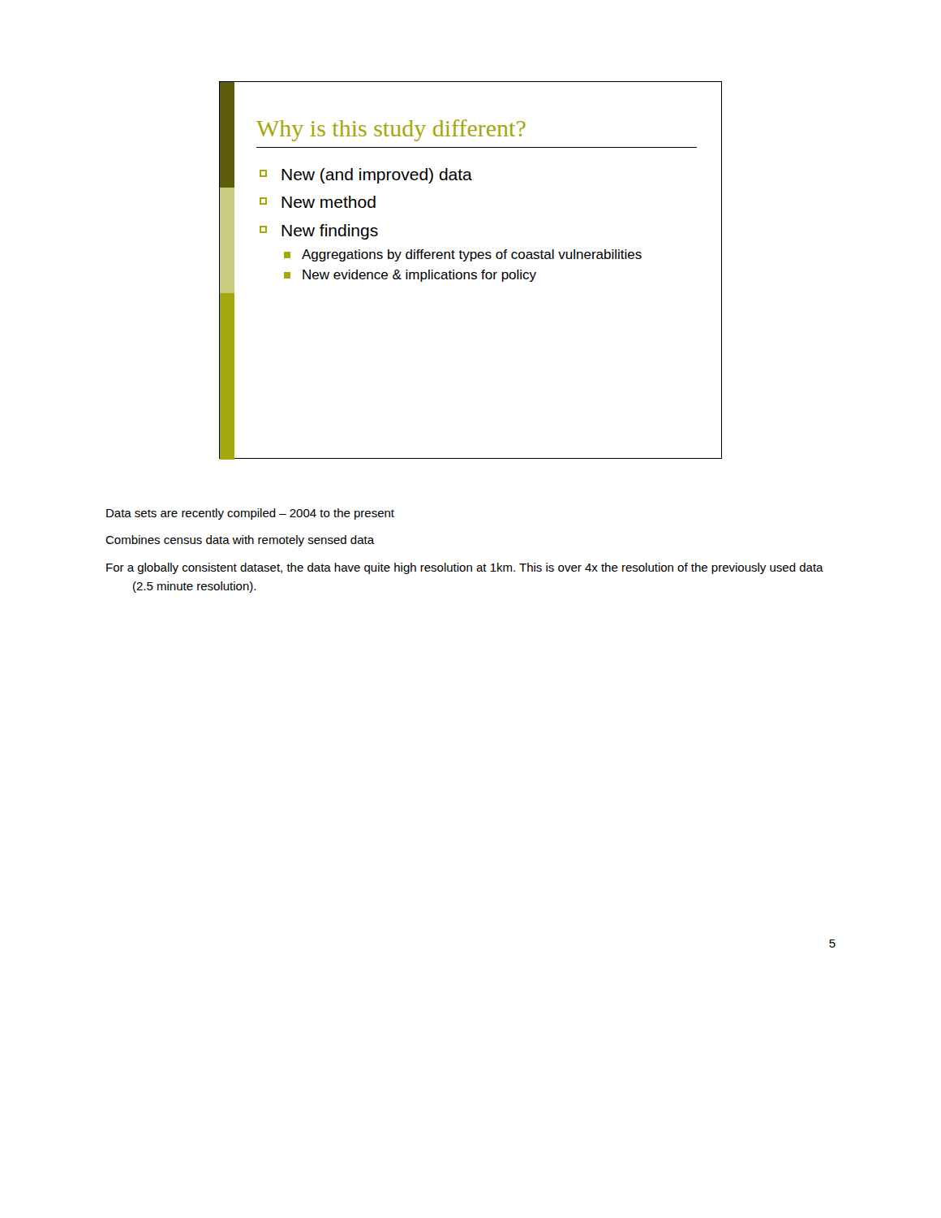Why is this study different?
New (and improved) data
New method
New findings
Aggregations by different types of coastal vulnerabilities
New evidence & implications for policy
Data sets are recently compiled – 2004 to the present
Combines census data with remotely sensed data
For a globally consistent dataset, the data have quite high resolution at 1km. This is over 4x the resolution of the previously used data (2.5 minute resolution).
5